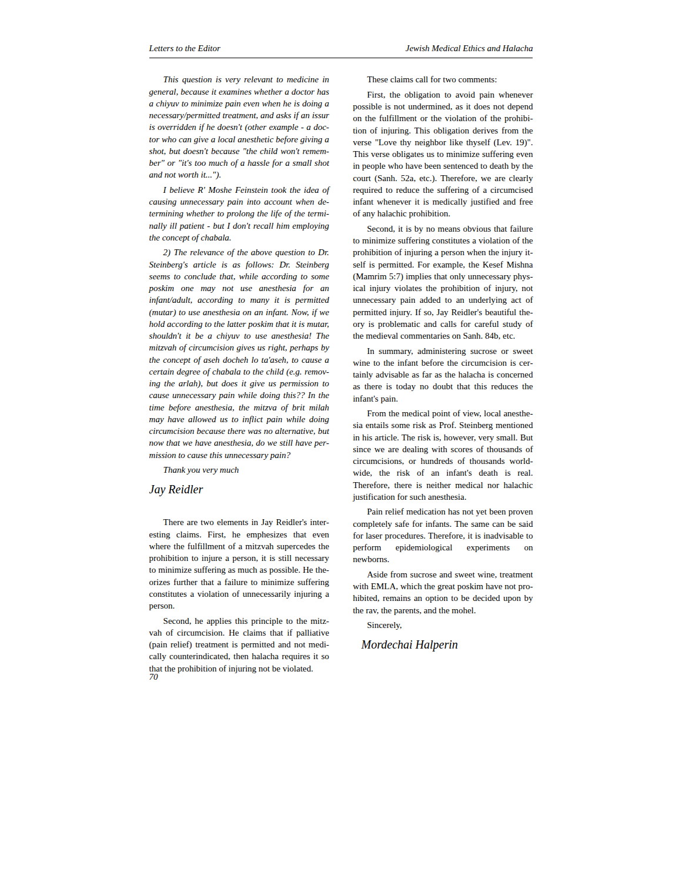Letters to the Editor Jewish Medical Ethics and Halacha
This question is very relevant to medicine in general, because it examines whether a doctor has a chiyuv to minimize pain even when he is doing a necessary/permitted treatment, and asks if an issur is overridden if he doesn't (other example - a doctor who can give a local anesthetic before giving a shot, but doesn't because "the child won't remember" or "it's too much of a hassle for a small shot and not worth it...").
I believe R' Moshe Feinstein took the idea of causing unnecessary pain into account when determining whether to prolong the life of the terminally ill patient - but I don't recall him employing the concept of chabala.
2) The relevance of the above question to Dr. Steinberg's article is as follows: Dr. Steinberg seems to conclude that, while according to some poskim one may not use anesthesia for an infant/adult, according to many it is permitted (mutar) to use anesthesia on an infant. Now, if we hold according to the latter poskim that it is mutar, shouldn't it be a chiyuv to use anesthesia! The mitzvah of circumcision gives us right, perhaps by the concept of aseh docheh lo ta'aseh, to cause a certain degree of chabala to the child (e.g. removing the arlah), but does it give us permission to cause unnecessary pain while doing this?? In the time before anesthesia, the mitzva of brit milah may have allowed us to inflict pain while doing circumcision because there was no alternative, but now that we have anesthesia, do we still have permission to cause this unnecessary pain?
Thank you very much
Jay Reidler
There are two elements in Jay Reidler's interesting claims. First, he emphesizes that even where the fulfillment of a mitzvah supercedes the prohibition to injure a person, it is still necessary to minimize suffering as much as possible. He theorizes further that a failure to minimize suffering constitutes a violation of unnecessarily injuring a person.
Second, he applies this principle to the mitzvah of circumcision. He claims that if palliative (pain relief) treatment is permitted and not medically counterindicated, then halacha requires it so that the prohibition of injuring not be violated.
These claims call for two comments:
First, the obligation to avoid pain whenever possible is not undermined, as it does not depend on the fulfillment or the violation of the prohibition of injuring. This obligation derives from the verse "Love thy neighbor like thyself (Lev. 19)". This verse obligates us to minimize suffering even in people who have been sentenced to death by the court (Sanh. 52a, etc.). Therefore, we are clearly required to reduce the suffering of a circumcised infant whenever it is medically justified and free of any halachic prohibition.
Second, it is by no means obvious that failure to minimize suffering constitutes a violation of the prohibition of injuring a person when the injury itself is permitted. For example, the Kesef Mishna (Mamrim 5:7) implies that only unnecessary physical injury violates the prohibition of injury, not unnecessary pain added to an underlying act of permitted injury. If so, Jay Reidler's beautiful theory is problematic and calls for careful study of the medieval commentaries on Sanh. 84b, etc.
In summary, administering sucrose or sweet wine to the infant before the circumcision is certainly advisable as far as the halacha is concerned as there is today no doubt that this reduces the infant's pain.
From the medical point of view, local anesthesia entails some risk as Prof. Steinberg mentioned in his article. The risk is, however, very small. But since we are dealing with scores of thousands of circumcisions, or hundreds of thousands worldwide, the risk of an infant's death is real. Therefore, there is neither medical nor halachic justification for such anesthesia.
Pain relief medication has not yet been proven completely safe for infants. The same can be said for laser procedures. Therefore, it is inadvisable to perform epidemiological experiments on newborns.
Aside from sucrose and sweet wine, treatment with EMLA, which the great poskim have not prohibited, remains an option to be decided upon by the rav, the parents, and the mohel.
Sincerely,
Mordechai Halperin
70